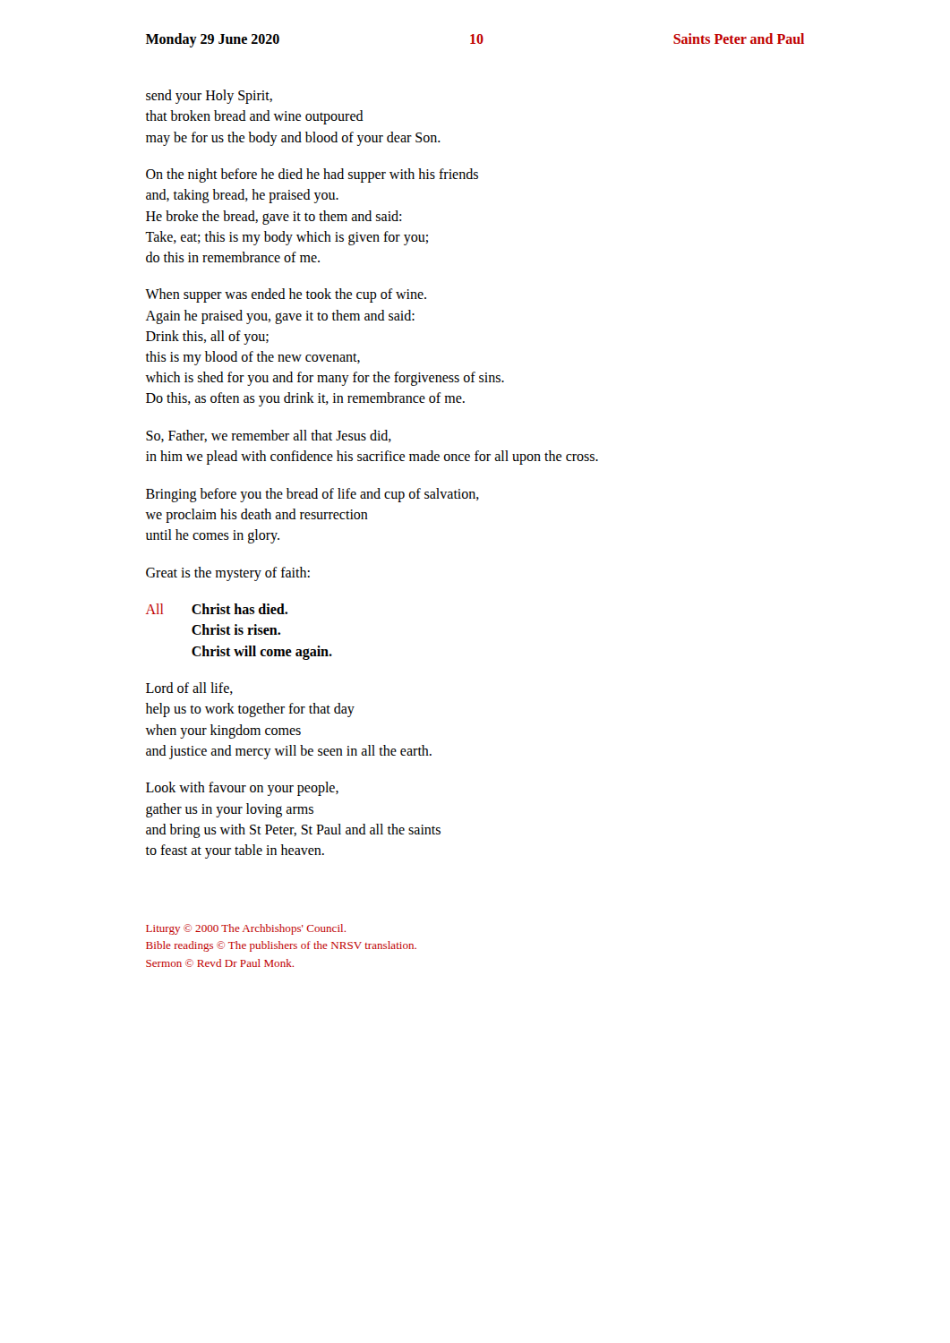Monday 29 June 2020 10 Saints Peter and Paul
send your Holy Spirit,
that broken bread and wine outpoured
may be for us the body and blood of your dear Son.
On the night before he died he had supper with his friends
and, taking bread, he praised you.
He broke the bread, gave it to them and said:
Take, eat; this is my body which is given for you;
do this in remembrance of me.
When supper was ended he took the cup of wine.
Again he praised you, gave it to them and said:
Drink this, all of you;
this is my blood of the new covenant,
which is shed for you and for many for the forgiveness of sins.
Do this, as often as you drink it, in remembrance of me.
So, Father, we remember all that Jesus did,
in him we plead with confidence his sacrifice made once for all upon the cross.
Bringing before you the bread of life and cup of salvation,
we proclaim his death and resurrection
until he comes in glory.
Great is the mystery of faith:
All
Christ has died.
Christ is risen.
Christ will come again.
Lord of all life,
help us to work together for that day
when your kingdom comes
and justice and mercy will be seen in all the earth.
Look with favour on your people,
gather us in your loving arms
and bring us with St Peter, St Paul and all the saints
to feast at your table in heaven.
Liturgy © 2000 The Archbishops' Council.
Bible readings © The publishers of the NRSV translation.
Sermon © Revd Dr Paul Monk.